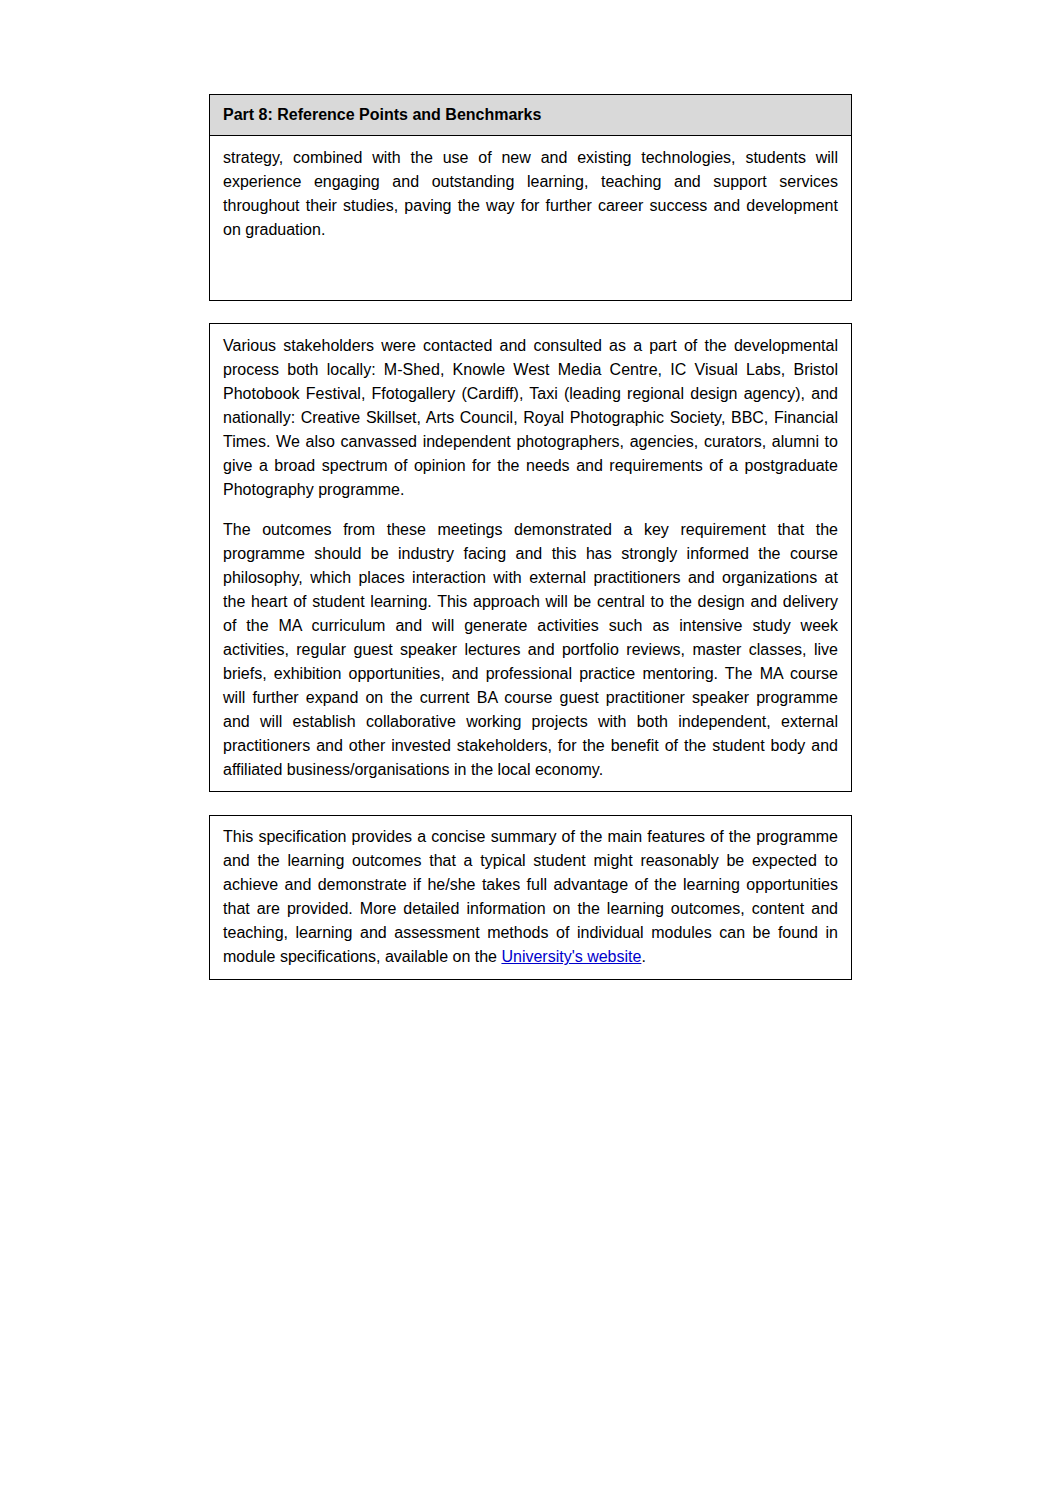Part 8: Reference Points and Benchmarks
strategy, combined with the use of new and existing technologies, students will experience engaging and outstanding learning, teaching and support services throughout their studies, paving the way for further career success and development on graduation.
Various stakeholders were contacted and consulted as a part of the developmental process both locally: M-Shed, Knowle West Media Centre, IC Visual Labs, Bristol Photobook Festival, Ffotogallery (Cardiff), Taxi (leading regional design agency), and nationally: Creative Skillset, Arts Council, Royal Photographic Society, BBC, Financial Times. We also canvassed independent photographers, agencies, curators, alumni to give a broad spectrum of opinion for the needs and requirements of a postgraduate Photography programme.
The outcomes from these meetings demonstrated a key requirement that the programme should be industry facing and this has strongly informed the course philosophy, which places interaction with external practitioners and organizations at the heart of student learning. This approach will be central to the design and delivery of the MA curriculum and will generate activities such as intensive study week activities, regular guest speaker lectures and portfolio reviews, master classes, live briefs, exhibition opportunities, and professional practice mentoring. The MA course will further expand on the current BA course guest practitioner speaker programme and will establish collaborative working projects with both independent, external practitioners and other invested stakeholders, for the benefit of the student body and affiliated business/organisations in the local economy.
This specification provides a concise summary of the main features of the programme and the learning outcomes that a typical student might reasonably be expected to achieve and demonstrate if he/she takes full advantage of the learning opportunities that are provided. More detailed information on the learning outcomes, content and teaching, learning and assessment methods of individual modules can be found in module specifications, available on the University's website.